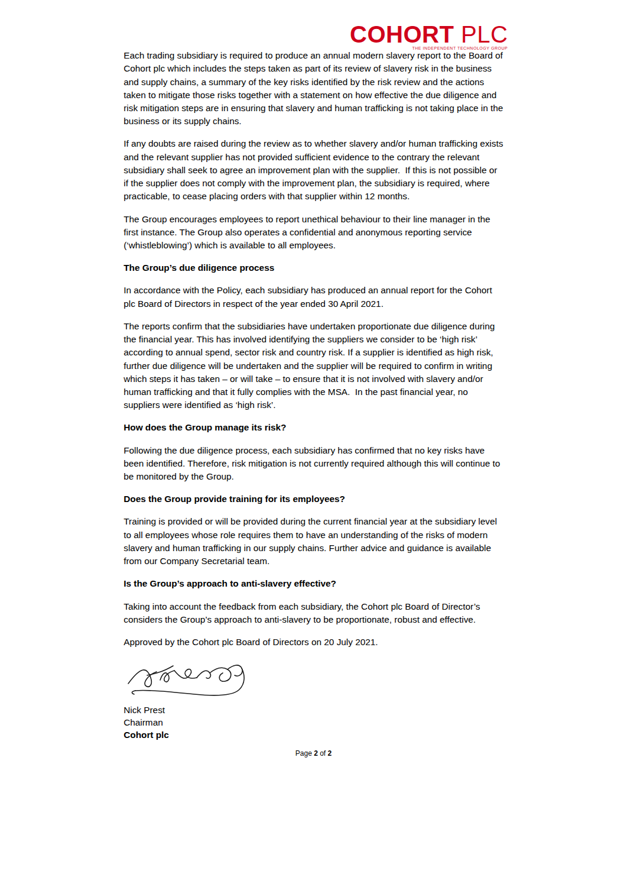COHORT PLC
The Independent Technology Group
Each trading subsidiary is required to produce an annual modern slavery report to the Board of Cohort plc which includes the steps taken as part of its review of slavery risk in the business and supply chains, a summary of the key risks identified by the risk review and the actions taken to mitigate those risks together with a statement on how effective the due diligence and risk mitigation steps are in ensuring that slavery and human trafficking is not taking place in the business or its supply chains.
If any doubts are raised during the review as to whether slavery and/or human trafficking exists and the relevant supplier has not provided sufficient evidence to the contrary the relevant subsidiary shall seek to agree an improvement plan with the supplier. If this is not possible or if the supplier does not comply with the improvement plan, the subsidiary is required, where practicable, to cease placing orders with that supplier within 12 months.
The Group encourages employees to report unethical behaviour to their line manager in the first instance. The Group also operates a confidential and anonymous reporting service (‘whistleblowing’) which is available to all employees.
The Group’s due diligence process
In accordance with the Policy, each subsidiary has produced an annual report for the Cohort plc Board of Directors in respect of the year ended 30 April 2021.
The reports confirm that the subsidiaries have undertaken proportionate due diligence during the financial year. This has involved identifying the suppliers we consider to be ‘high risk’ according to annual spend, sector risk and country risk. If a supplier is identified as high risk, further due diligence will be undertaken and the supplier will be required to confirm in writing which steps it has taken – or will take – to ensure that it is not involved with slavery and/or human trafficking and that it fully complies with the MSA. In the past financial year, no suppliers were identified as ‘high risk’.
How does the Group manage its risk?
Following the due diligence process, each subsidiary has confirmed that no key risks have been identified. Therefore, risk mitigation is not currently required although this will continue to be monitored by the Group.
Does the Group provide training for its employees?
Training is provided or will be provided during the current financial year at the subsidiary level to all employees whose role requires them to have an understanding of the risks of modern slavery and human trafficking in our supply chains. Further advice and guidance is available from our Company Secretarial team.
Is the Group’s approach to anti-slavery effective?
Taking into account the feedback from each subsidiary, the Cohort plc Board of Director’s considers the Group’s approach to anti-slavery to be proportionate, robust and effective.
Approved by the Cohort plc Board of Directors on 20 July 2021.
Nick Prest
Chairman
Cohort plc
Page 2 of 2